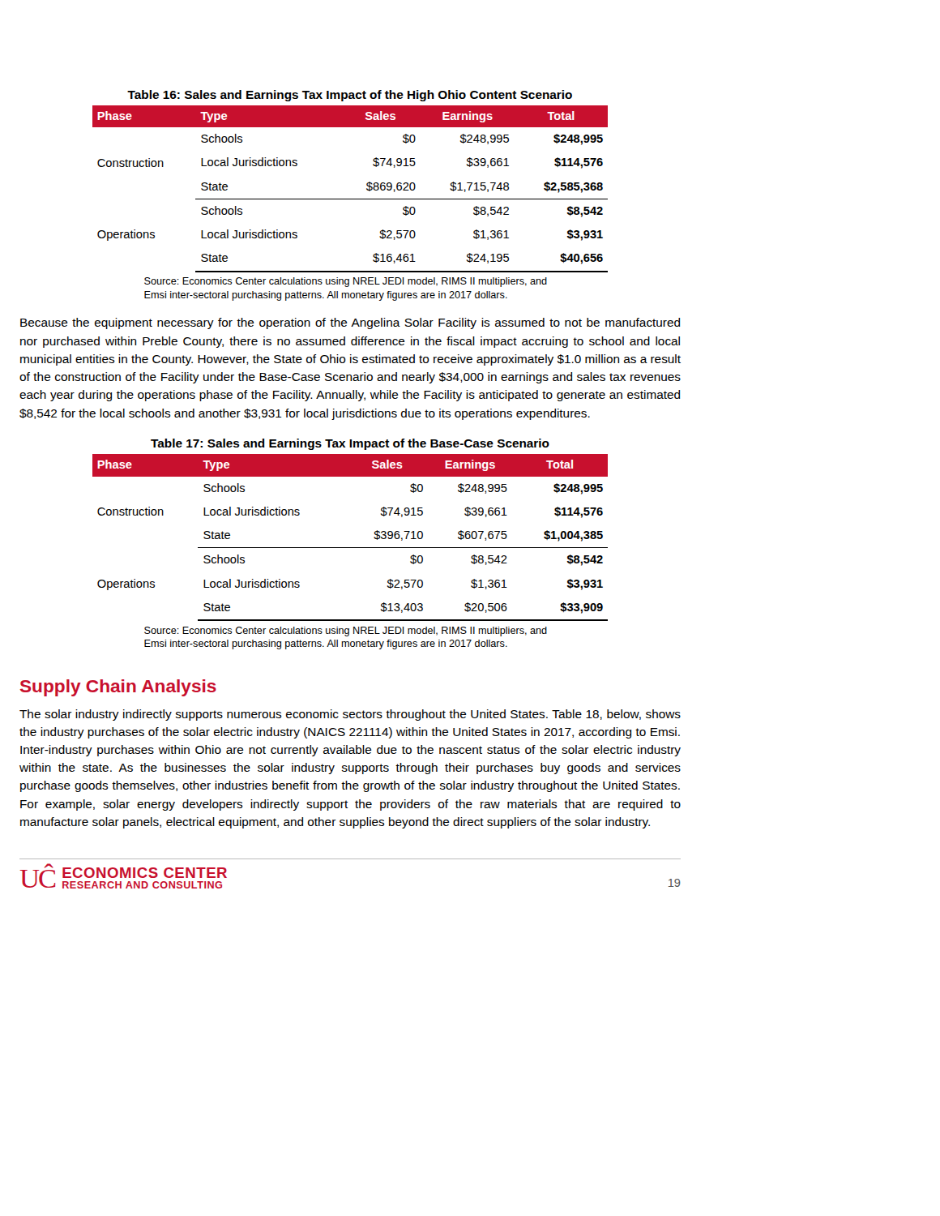Table 16: Sales and Earnings Tax Impact of the High Ohio Content Scenario
| Phase | Type | Sales | Earnings | Total |
| --- | --- | --- | --- | --- |
| Construction | Schools | $0 | $248,995 | $248,995 |
| Local Jurisdictions | $74,915 | $39,661 | $114,576 |
| State | $869,620 | $1,715,748 | $2,585,368 |
| Operations | Schools | $0 | $8,542 | $8,542 |
| Local Jurisdictions | $2,570 | $1,361 | $3,931 |
| State | $16,461 | $24,195 | $40,656 |
Source: Economics Center calculations using NREL JEDI model, RIMS II multipliers, and Emsi inter-sectoral purchasing patterns. All monetary figures are in 2017 dollars.
Because the equipment necessary for the operation of the Angelina Solar Facility is assumed to not be manufactured nor purchased within Preble County, there is no assumed difference in the fiscal impact accruing to school and local municipal entities in the County. However, the State of Ohio is estimated to receive approximately $1.0 million as a result of the construction of the Facility under the Base-Case Scenario and nearly $34,000 in earnings and sales tax revenues each year during the operations phase of the Facility. Annually, while the Facility is anticipated to generate an estimated $8,542 for the local schools and another $3,931 for local jurisdictions due to its operations expenditures.
Table 17: Sales and Earnings Tax Impact of the Base-Case Scenario
| Phase | Type | Sales | Earnings | Total |
| --- | --- | --- | --- | --- |
| Construction | Schools | $0 | $248,995 | $248,995 |
| Local Jurisdictions | $74,915 | $39,661 | $114,576 |
| State | $396,710 | $607,675 | $1,004,385 |
| Operations | Schools | $0 | $8,542 | $8,542 |
| Local Jurisdictions | $2,570 | $1,361 | $3,931 |
| State | $13,403 | $20,506 | $33,909 |
Source: Economics Center calculations using NREL JEDI model, RIMS II multipliers, and Emsi inter-sectoral purchasing patterns. All monetary figures are in 2017 dollars.
Supply Chain Analysis
The solar industry indirectly supports numerous economic sectors throughout the United States. Table 18, below, shows the industry purchases of the solar electric industry (NAICS 221114) within the United States in 2017, according to Emsi. Inter-industry purchases within Ohio are not currently available due to the nascent status of the solar electric industry within the state. As the businesses the solar industry supports through their purchases buy goods and services purchase goods themselves, other industries benefit from the growth of the solar industry throughout the United States. For example, solar energy developers indirectly support the providers of the raw materials that are required to manufacture solar panels, electrical equipment, and other supplies beyond the direct suppliers of the solar industry.
UĈ
ECONOMICS CENTER
RESEARCH AND CONSULTING
19